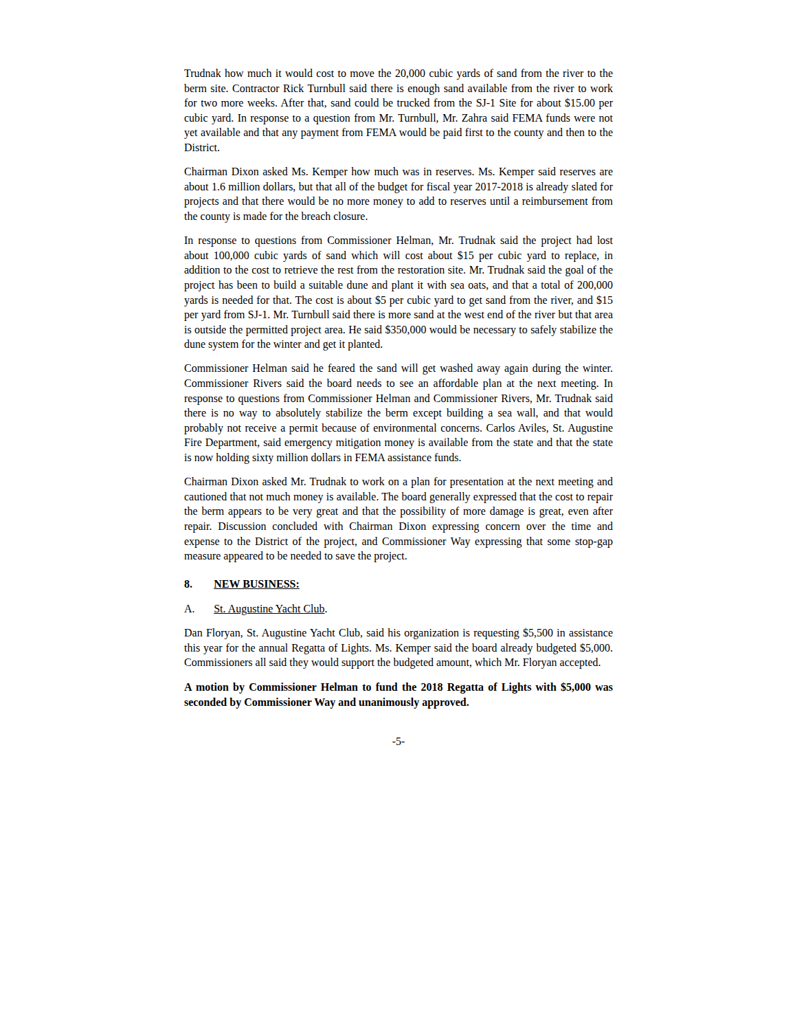Trudnak how much it would cost to move the 20,000 cubic yards of sand from the river to the berm site. Contractor Rick Turnbull said there is enough sand available from the river to work for two more weeks. After that, sand could be trucked from the SJ-1 Site for about $15.00 per cubic yard. In response to a question from Mr. Turnbull, Mr. Zahra said FEMA funds were not yet available and that any payment from FEMA would be paid first to the county and then to the District.
Chairman Dixon asked Ms. Kemper how much was in reserves. Ms. Kemper said reserves are about 1.6 million dollars, but that all of the budget for fiscal year 2017-2018 is already slated for projects and that there would be no more money to add to reserves until a reimbursement from the county is made for the breach closure.
In response to questions from Commissioner Helman, Mr. Trudnak said the project had lost about 100,000 cubic yards of sand which will cost about $15 per cubic yard to replace, in addition to the cost to retrieve the rest from the restoration site. Mr. Trudnak said the goal of the project has been to build a suitable dune and plant it with sea oats, and that a total of 200,000 yards is needed for that. The cost is about $5 per cubic yard to get sand from the river, and $15 per yard from SJ-1. Mr. Turnbull said there is more sand at the west end of the river but that area is outside the permitted project area. He said $350,000 would be necessary to safely stabilize the dune system for the winter and get it planted.
Commissioner Helman said he feared the sand will get washed away again during the winter. Commissioner Rivers said the board needs to see an affordable plan at the next meeting. In response to questions from Commissioner Helman and Commissioner Rivers, Mr. Trudnak said there is no way to absolutely stabilize the berm except building a sea wall, and that would probably not receive a permit because of environmental concerns. Carlos Aviles, St. Augustine Fire Department, said emergency mitigation money is available from the state and that the state is now holding sixty million dollars in FEMA assistance funds.
Chairman Dixon asked Mr. Trudnak to work on a plan for presentation at the next meeting and cautioned that not much money is available. The board generally expressed that the cost to repair the berm appears to be very great and that the possibility of more damage is great, even after repair. Discussion concluded with Chairman Dixon expressing concern over the time and expense to the District of the project, and Commissioner Way expressing that some stop-gap measure appeared to be needed to save the project.
8. NEW BUSINESS:
A. St. Augustine Yacht Club.
Dan Floryan, St. Augustine Yacht Club, said his organization is requesting $5,500 in assistance this year for the annual Regatta of Lights. Ms. Kemper said the board already budgeted $5,000. Commissioners all said they would support the budgeted amount, which Mr. Floryan accepted.
A motion by Commissioner Helman to fund the 2018 Regatta of Lights with $5,000 was seconded by Commissioner Way and unanimously approved.
-5-